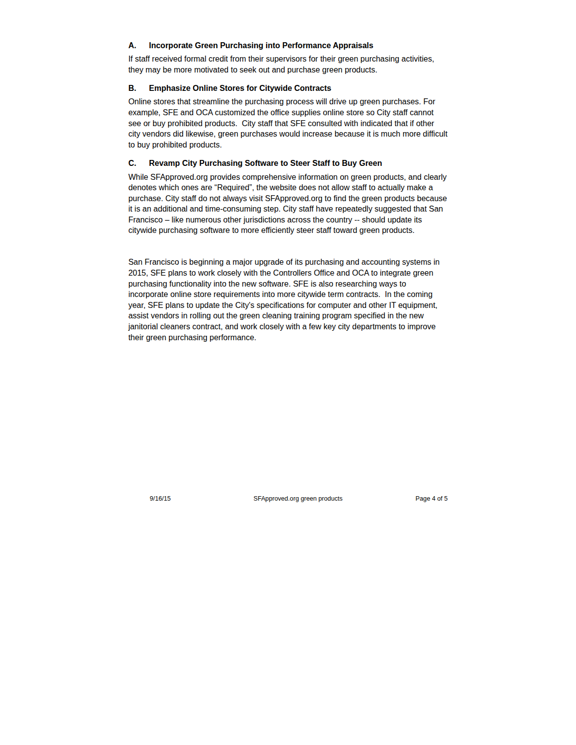A. Incorporate Green Purchasing into Performance Appraisals
If staff received formal credit from their supervisors for their green purchasing activities, they may be more motivated to seek out and purchase green products.
B. Emphasize Online Stores for Citywide Contracts
Online stores that streamline the purchasing process will drive up green purchases. For example, SFE and OCA customized the office supplies online store so City staff cannot see or buy prohibited products. City staff that SFE consulted with indicated that if other city vendors did likewise, green purchases would increase because it is much more difficult to buy prohibited products.
C. Revamp City Purchasing Software to Steer Staff to Buy Green
While SFApproved.org provides comprehensive information on green products, and clearly denotes which ones are “Required”, the website does not allow staff to actually make a purchase. City staff do not always visit SFApproved.org to find the green products because it is an additional and time-consuming step. City staff have repeatedly suggested that San Francisco – like numerous other jurisdictions across the country -- should update its citywide purchasing software to more efficiently steer staff toward green products.
San Francisco is beginning a major upgrade of its purchasing and accounting systems in 2015, SFE plans to work closely with the Controllers Office and OCA to integrate green purchasing functionality into the new software. SFE is also researching ways to incorporate online store requirements into more citywide term contracts. In the coming year, SFE plans to update the City's specifications for computer and other IT equipment, assist vendors in rolling out the green cleaning training program specified in the new janitorial cleaners contract, and work closely with a few key city departments to improve their green purchasing performance.
| 9/16/15 | SFApproved.org green products | Page 4 of 5 |